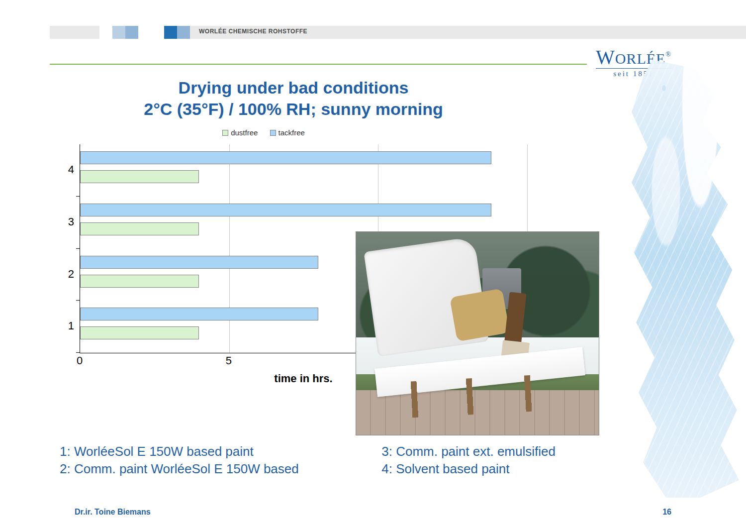WORLÉE CHEMISCHE ROHSTOFFE
WORLÉE®
seit 1851
Drying under bad conditions 2°C (35°F) / 100% RH; sunny morning
dustfree tackfree
4
3
2
1
0 5 10 15
time in hrs.
1: WorléeSol E 150W based paint
2: Comm. paint WorléeSol E 150W based
3: Comm. paint ext. emulsified
4: Solvent based paint
Dr.ir. Toine Biemans
16